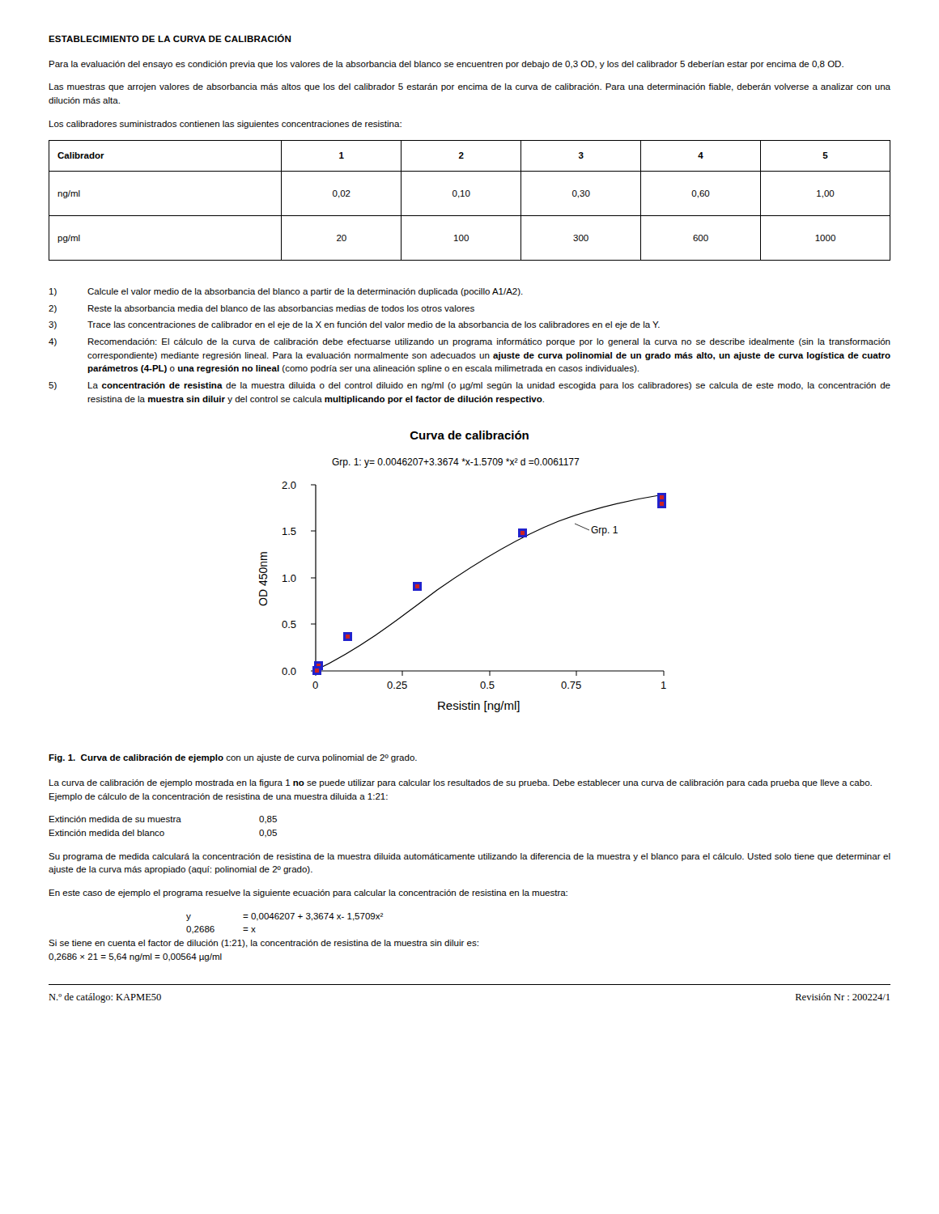ESTABLECIMIENTO DE LA CURVA DE CALIBRACIÓN
Para la evaluación del ensayo es condición previa que los valores de la absorbancia del blanco se encuentren por debajo de 0,3 OD, y los del calibrador 5 deberían estar por encima de 0,8 OD.
Las muestras que arrojen valores de absorbancia más altos que los del calibrador 5 estarán por encima de la curva de calibración. Para una determinación fiable, deberán volverse a analizar con una dilución más alta.
Los calibradores suministrados contienen las siguientes concentraciones de resistina:
| Calibrador | 1 | 2 | 3 | 4 | 5 |
| --- | --- | --- | --- | --- | --- |
| ng/ml | 0,02 | 0,10 | 0,30 | 0,60 | 1,00 |
| pg/ml | 20 | 100 | 300 | 600 | 1000 |
Calcule el valor medio de la absorbancia del blanco a partir de la determinación duplicada (pocillo A1/A2).
Reste la absorbancia media del blanco de las absorbancias medias de todos los otros valores
Trace las concentraciones de calibrador en el eje de la X en función del valor medio de la absorbancia de los calibradores en el eje de la Y.
Recomendación: El cálculo de la curva de calibración debe efectuarse utilizando un programa informático porque por lo general la curva no se describe idealmente (sin la transformación correspondiente) mediante regresión lineal. Para la evaluación normalmente son adecuados un ajuste de curva polinomial de un grado más alto, un ajuste de curva logística de cuatro parámetros (4-PL) o una regresión no lineal (como podría ser una alineación spline o en escala milimetrada en casos individuales).
La concentración de resistina de la muestra diluida o del control diluido en ng/ml (o µg/ml según la unidad escogida para los calibradores) se calcula de este modo, la concentración de resistina de la muestra sin diluir y del control se calcula multiplicando por el factor de dilución respectivo.
Curva de calibración
Grp. 1: y= 0.0046207+3.3674 *x-1.5709 *x² d =0.0061177 0.0 0.5 1.0 1.5 2.0 0 0.25 0.5 0.75 1 OD 450nm Resistin [ng/ml] Grp. 1
Fig. 1. Curva de calibración de ejemplo con un ajuste de curva polinomial de 2º grado.
La curva de calibración de ejemplo mostrada en la figura 1 no se puede utilizar para calcular los resultados de su prueba. Debe establecer una curva de calibración para cada prueba que lleve a cabo.
Ejemplo de cálculo de la concentración de resistina de una muestra diluida a 1:21:
Extinción medida de su muestra 0,85
Extinción medida del blanco 0,05
Su programa de medida calculará la concentración de resistina de la muestra diluida automáticamente utilizando la diferencia de la muestra y el blanco para el cálculo. Usted solo tiene que determinar el ajuste de la curva más apropiado (aquí: polinomial de 2º grado).
En este caso de ejemplo el programa resuelve la siguiente ecuación para calcular la concentración de resistina en la muestra:
y= 0,0046207 + 3,3674 x- 1,5709x²
0,2686= x
Si se tiene en cuenta el factor de dilución (1:21), la concentración de resistina de la muestra sin diluir es:
0,2686 × 21 = 5,64 ng/ml = 0,00564 µg/ml
N.º de catálogo: KAPME50 Revisión Nr : 200224/1